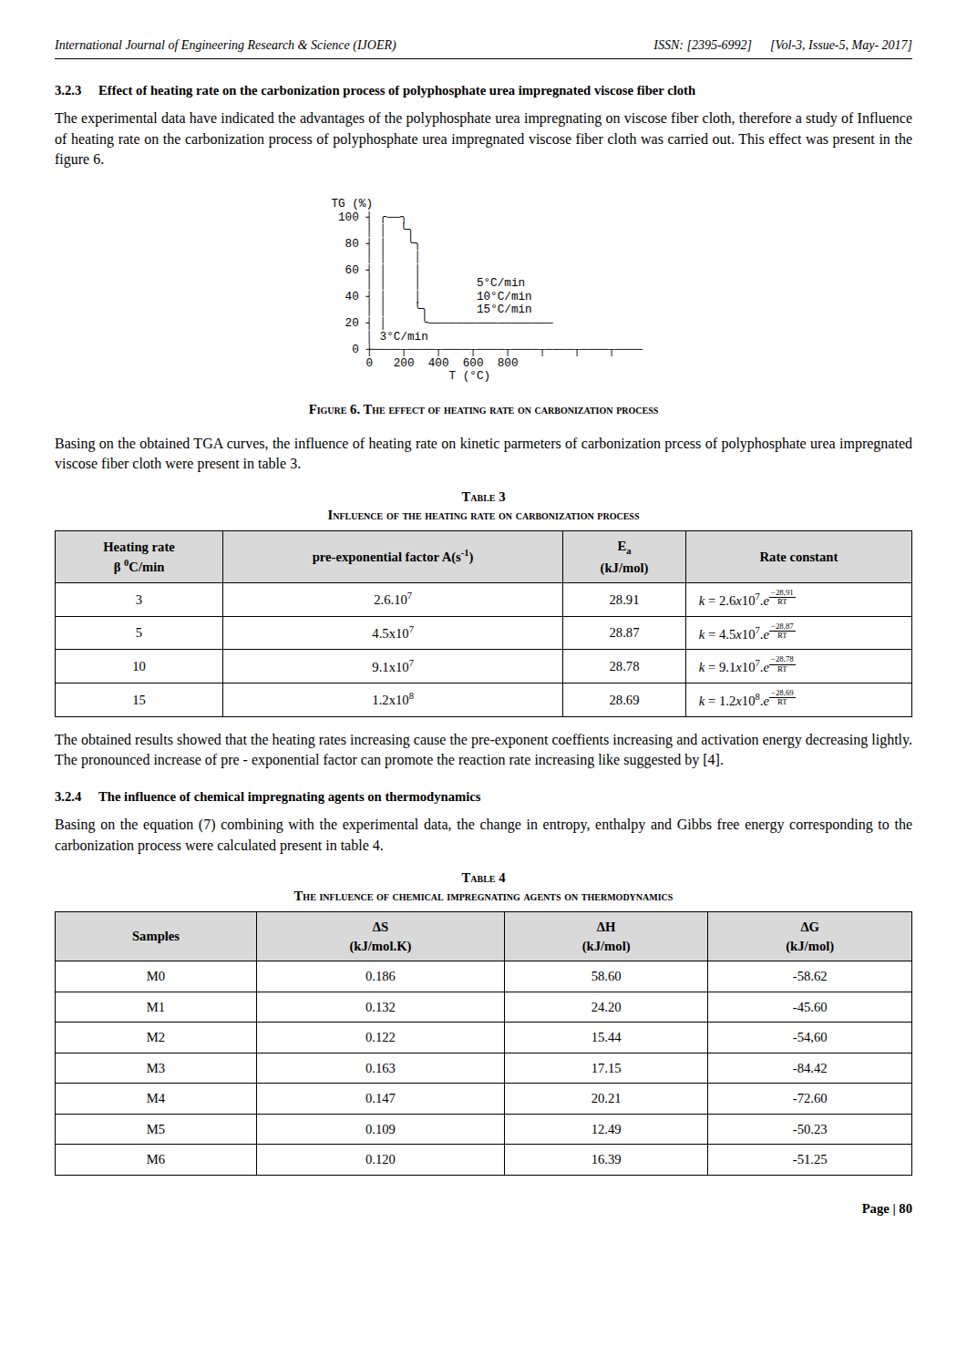International Journal of Engineering Research & Science (IJOER)
ISSN: [2395-6992]
[Vol-3, Issue-5, May- 2017]
3.2.3 Effect of heating rate on the carbonization process of polyphosphate urea impregnated viscose fiber cloth
The experimental data have indicated the advantages of the polyphosphate urea impregnating on viscose fiber cloth, therefore a study of Influence of heating rate on the carbonization process of polyphosphate urea impregnated viscose fiber cloth was carried out. This effect was present in the figure 6.
 TG (%)
  100 ┤ ╭──╮
      │ │  ╰╮
   80 ┤ │   ╰╮
      │ │    │
   60 ┤ │    │
      │ │    │        5°C/min
   40 ┤ │    │        10°C/min
      │ │    ╰╮       15°C/min
   20 ┤ │     ╰──────────────────
      │ 3°C/min
    0 ┼────┬────┬────┬────┬────┬────┬────┬────
      0   200  400  600  800
                  T (°C)
Figure 6. The effect of heating rate on carbonization process
Basing on the obtained TGA curves, the influence of heating rate on kinetic parmeters of carbonization prcess of polyphosphate urea impregnated viscose fiber cloth were present in table 3.
Table 3 Influence of the heating rate on carbonization process
| Heating rate β 0 C/min | pre-exponential factor A(s -1 ) | E a (kJ/mol) | Rate constant |
| --- | --- | --- | --- |
| 3 | 2.6.10 7 | 28.91 | k = 2.6 x 10 7 . e −28,91 RT |
| 5 | 4.5x10 7 | 28.87 | k = 4.5 x 10 7 . e −28,87 RT |
| 10 | 9.1x10 7 | 28.78 | k = 9.1 x 10 7 . e −28,78 RT |
| 15 | 1.2x10 8 | 28.69 | k = 1.2 x 10 8 . e −28,69 RT |
The obtained results showed that the heating rates increasing cause the pre-exponent coeffients increasing and activation energy decreasing lightly. The pronounced increase of pre - exponential factor can promote the reaction rate increasing like suggested by [4].
3.2.4 The influence of chemical impregnating agents on thermodynamics
Basing on the equation (7) combining with the experimental data, the change in entropy, enthalpy and Gibbs free energy corresponding to the carbonization process were calculated present in table 4.
Table 4 The influence of chemical impregnating agents on thermodynamics
| Samples | ΔS (kJ/mol.K) | ΔH (kJ/mol) | ΔG (kJ/mol) |
| --- | --- | --- | --- |
| M0 | 0.186 | 58.60 | -58.62 |
| M1 | 0.132 | 24.20 | -45.60 |
| M2 | 0.122 | 15.44 | -54,60 |
| M3 | 0.163 | 17.15 | -84.42 |
| M4 | 0.147 | 20.21 | -72.60 |
| M5 | 0.109 | 12.49 | -50.23 |
| M6 | 0.120 | 16.39 | -51.25 |
Page | 80